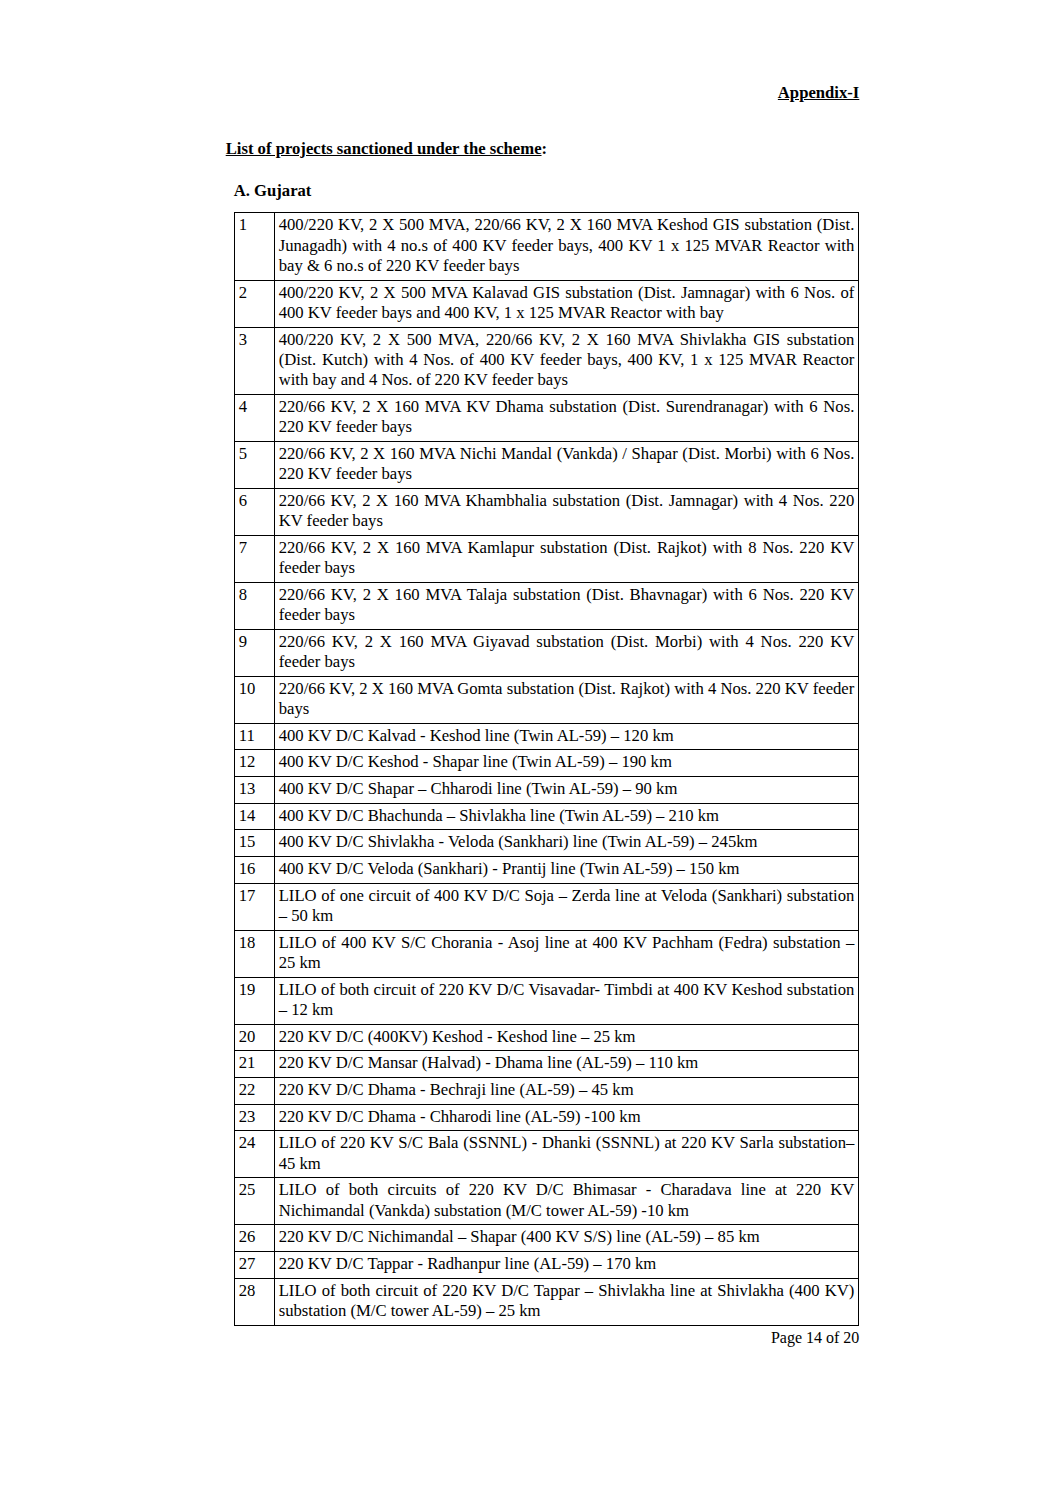Appendix-I
List of projects sanctioned under the scheme:
A. Gujarat
| 1 | 400/220 KV, 2 X 500 MVA, 220/66 KV, 2 X 160 MVA Keshod GIS substation (Dist. Junagadh) with 4 no.s of 400 KV feeder bays, 400 KV 1 x 125 MVAR Reactor with bay & 6 no.s of 220 KV feeder bays |
| 2 | 400/220 KV, 2 X 500 MVA Kalavad GIS substation (Dist. Jamnagar) with 6 Nos. of 400 KV feeder bays and 400 KV, 1 x 125 MVAR Reactor with bay |
| 3 | 400/220 KV, 2 X 500 MVA, 220/66 KV, 2 X 160 MVA Shivlakha GIS substation (Dist. Kutch) with 4 Nos. of 400 KV feeder bays, 400 KV, 1 x 125 MVAR Reactor with bay and 4 Nos. of 220 KV feeder bays |
| 4 | 220/66 KV, 2 X 160 MVA KV Dhama substation (Dist. Surendranagar) with 6 Nos. 220 KV feeder bays |
| 5 | 220/66 KV, 2 X 160 MVA Nichi Mandal (Vankda) / Shapar (Dist. Morbi) with 6 Nos. 220 KV feeder bays |
| 6 | 220/66 KV, 2 X 160 MVA Khambhalia substation (Dist. Jamnagar) with 4 Nos. 220 KV feeder bays |
| 7 | 220/66 KV, 2 X 160 MVA Kamlapur substation (Dist. Rajkot) with 8 Nos. 220 KV feeder bays |
| 8 | 220/66 KV, 2 X 160 MVA Talaja substation (Dist. Bhavnagar) with 6 Nos. 220 KV feeder bays |
| 9 | 220/66 KV, 2 X 160 MVA Giyavad substation (Dist. Morbi) with 4 Nos. 220 KV feeder bays |
| 10 | 220/66 KV, 2 X 160 MVA Gomta substation (Dist. Rajkot) with 4 Nos. 220 KV feeder bays |
| 11 | 400 KV D/C Kalvad - Keshod line (Twin AL-59) – 120 km |
| 12 | 400 KV D/C Keshod - Shapar line (Twin AL-59) – 190 km |
| 13 | 400 KV D/C Shapar – Chharodi line (Twin AL-59) – 90 km |
| 14 | 400 KV D/C Bhachunda – Shivlakha line (Twin AL-59) – 210 km |
| 15 | 400 KV D/C Shivlakha - Veloda (Sankhari) line (Twin AL-59) – 245km |
| 16 | 400 KV D/C Veloda (Sankhari) - Prantij line (Twin AL-59) – 150 km |
| 17 | LILO of one circuit of 400 KV D/C Soja – Zerda line at Veloda (Sankhari) substation – 50 km |
| 18 | LILO of 400 KV S/C Chorania - Asoj line at 400 KV Pachham (Fedra) substation – 25 km |
| 19 | LILO of both circuit of 220 KV D/C Visavadar- Timbdi at 400 KV Keshod substation – 12 km |
| 20 | 220 KV D/C (400KV) Keshod - Keshod line – 25 km |
| 21 | 220 KV D/C Mansar (Halvad) - Dhama line (AL-59) – 110 km |
| 22 | 220 KV D/C Dhama - Bechraji line (AL-59) – 45 km |
| 23 | 220 KV D/C Dhama - Chharodi line (AL-59) -100 km |
| 24 | LILO of 220 KV S/C Bala (SSNNL) - Dhanki (SSNNL) at 220 KV Sarla substation– 45 km |
| 25 | LILO of both circuits of 220 KV D/C Bhimasar - Charadava line at 220 KV Nichimandal (Vankda) substation (M/C tower AL-59) -10 km |
| 26 | 220 KV D/C Nichimandal – Shapar (400 KV S/S) line (AL-59) – 85 km |
| 27 | 220 KV D/C Tappar - Radhanpur line (AL-59) – 170 km |
| 28 | LILO of both circuit of 220 KV D/C Tappar – Shivlakha line at Shivlakha (400 KV) substation (M/C tower AL-59) – 25 km |
Page 14 of 20